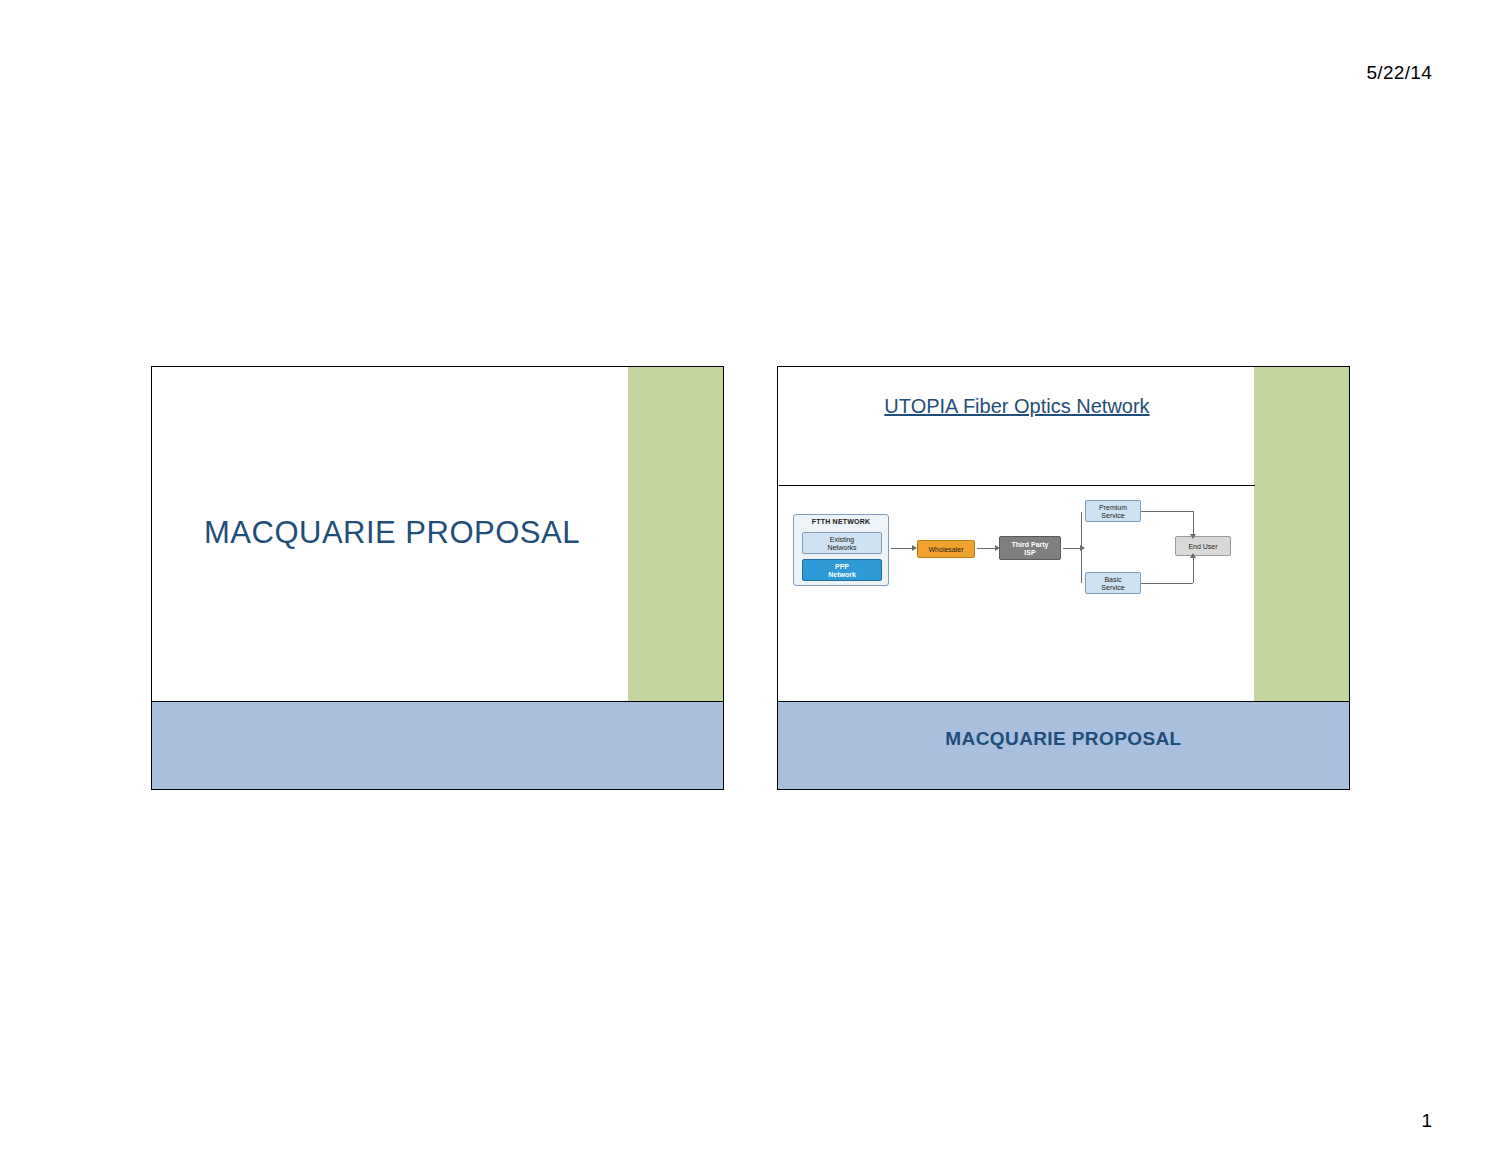5/22/14
MACQUARIE PROPOSAL
UTOPIA Fiber Optics Network
FTTH NETWORK
Existing
Networks
PPP
Network
Wholesaler
Third Party
ISP
Premium
Service
Basic
Service
End User
MACQUARIE PROPOSAL
1